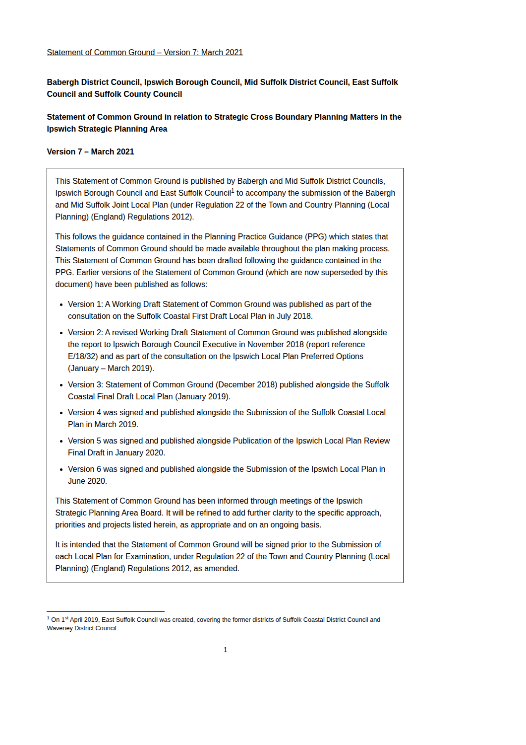Statement of Common Ground – Version 7: March 2021
Babergh District Council, Ipswich Borough Council, Mid Suffolk District Council, East Suffolk Council and Suffolk County Council
Statement of Common Ground in relation to Strategic Cross Boundary Planning Matters in the Ipswich Strategic Planning Area
Version 7 – March 2021
This Statement of Common Ground is published by Babergh and Mid Suffolk District Councils, Ipswich Borough Council and East Suffolk Council1 to accompany the submission of the Babergh and Mid Suffolk Joint Local Plan (under Regulation 22 of the Town and Country Planning (Local Planning) (England) Regulations 2012).
This follows the guidance contained in the Planning Practice Guidance (PPG) which states that Statements of Common Ground should be made available throughout the plan making process. This Statement of Common Ground has been drafted following the guidance contained in the PPG. Earlier versions of the Statement of Common Ground (which are now superseded by this document) have been published as follows:
Version 1: A Working Draft Statement of Common Ground was published as part of the consultation on the Suffolk Coastal First Draft Local Plan in July 2018.
Version 2: A revised Working Draft Statement of Common Ground was published alongside the report to Ipswich Borough Council Executive in November 2018 (report reference E/18/32) and as part of the consultation on the Ipswich Local Plan Preferred Options (January – March 2019).
Version 3: Statement of Common Ground (December 2018) published alongside the Suffolk Coastal Final Draft Local Plan (January 2019).
Version 4 was signed and published alongside the Submission of the Suffolk Coastal Local Plan in March 2019.
Version 5 was signed and published alongside Publication of the Ipswich Local Plan Review Final Draft in January 2020.
Version 6 was signed and published alongside the Submission of the Ipswich Local Plan in June 2020.
This Statement of Common Ground has been informed through meetings of the Ipswich Strategic Planning Area Board. It will be refined to add further clarity to the specific approach, priorities and projects listed herein, as appropriate and on an ongoing basis.
It is intended that the Statement of Common Ground will be signed prior to the Submission of each Local Plan for Examination, under Regulation 22 of the Town and Country Planning (Local Planning) (England) Regulations 2012, as amended.
1 On 1st April 2019, East Suffolk Council was created, covering the former districts of Suffolk Coastal District Council and Waveney District Council
1